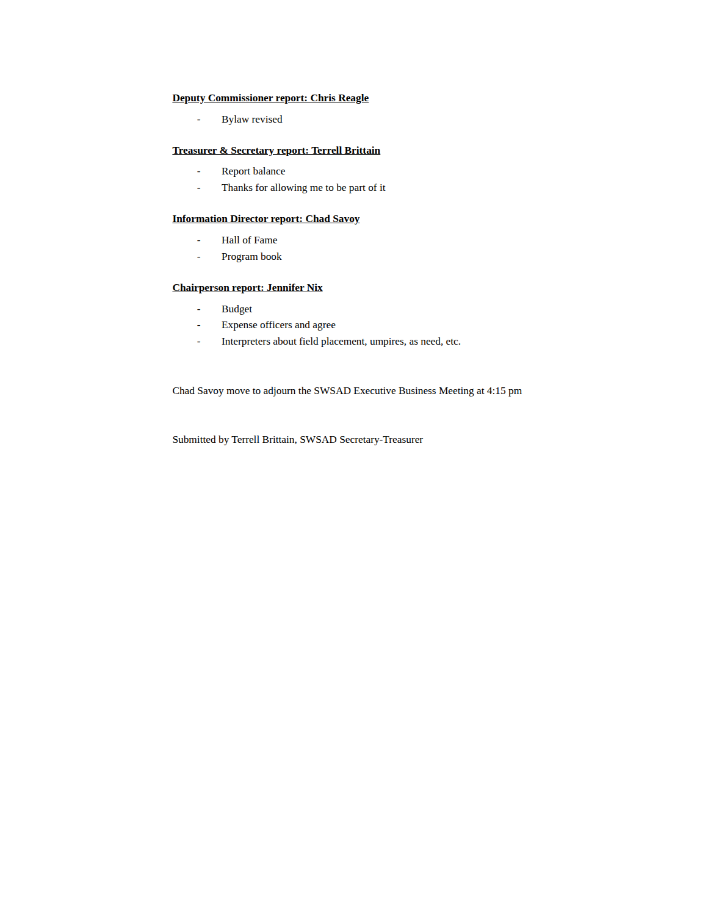Deputy Commissioner report: Chris Reagle
Bylaw revised
Treasurer & Secretary report: Terrell Brittain
Report balance
Thanks for allowing me to be part of it
Information Director report: Chad Savoy
Hall of Fame
Program book
Chairperson report: Jennifer Nix
Budget
Expense officers and agree
Interpreters about field placement, umpires, as need, etc.
Chad Savoy move to adjourn the SWSAD Executive Business Meeting at 4:15 pm
Submitted by Terrell Brittain, SWSAD Secretary-Treasurer